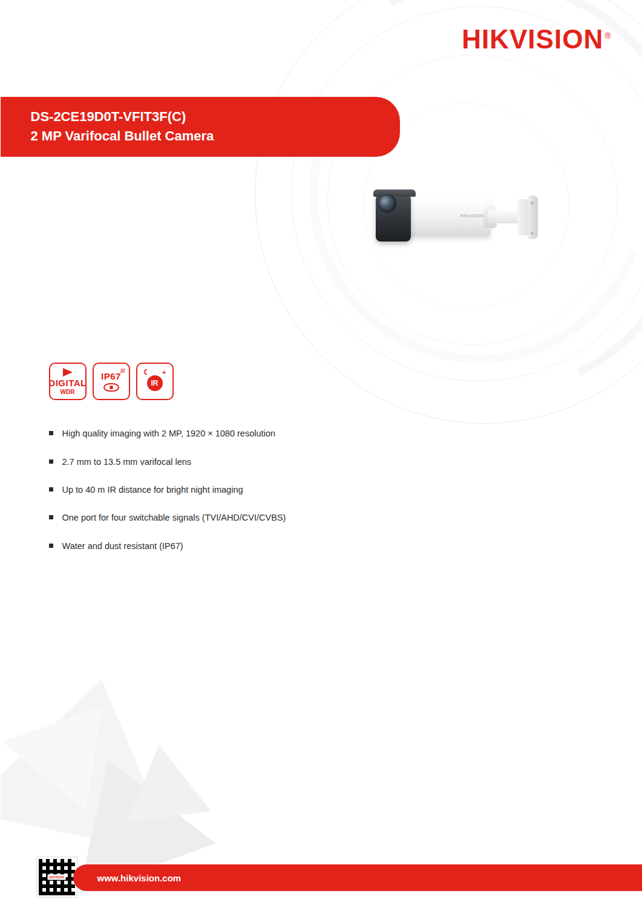HIKVISION®
DS-2CE19D0T-VFIT3F(C)
2 MP Varifocal Bullet Camera
DIGITAL WDR
IP67
///
☾ +
IR
High quality imaging with 2 MP, 1920 × 1080 resolution
2.7 mm to 13.5 mm varifocal lens
Up to 40 m IR distance for bright night imaging
One port for four switchable signals (TVI/AHD/CVI/CVBS)
Water and dust resistant (IP67)
www.hikvision.com